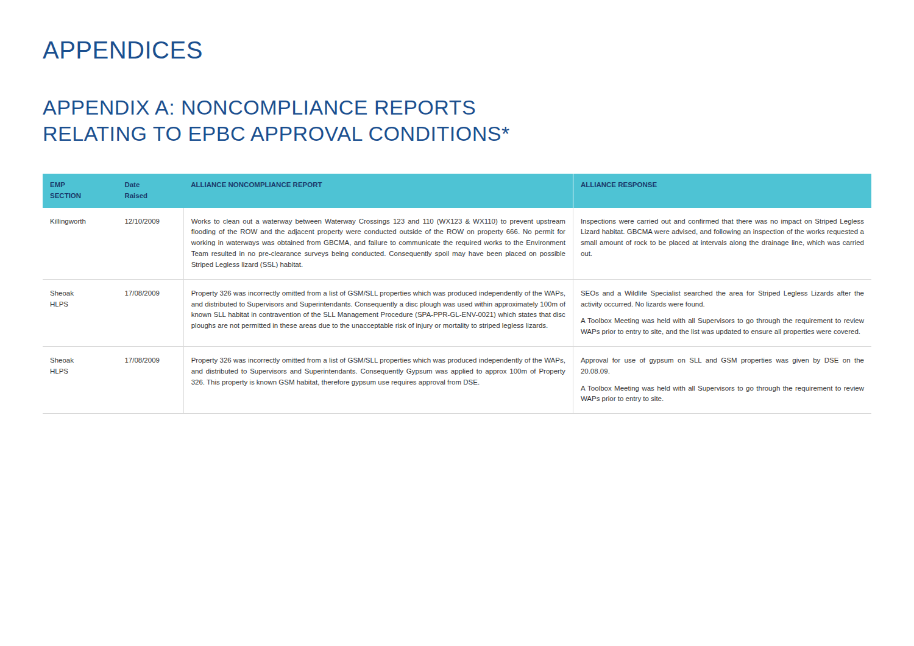APPENDICES
APPENDIX A: NONCOMPLIANCE REPORTS
RELATING TO EPBC APPROVAL CONDITIONS*
| EMP SECTION | Date Raised | ALLIANCE NONCOMPLIANCE REPORT | ALLIANCE RESPONSE |
| --- | --- | --- | --- |
| Killingworth | 12/10/2009 | Works to clean out a waterway between Waterway Crossings 123 and 110 (WX123 & WX110) to prevent upstream flooding of the ROW and the adjacent property were conducted outside of the ROW on property 666. No permit for working in waterways was obtained from GBCMA, and failure to communicate the required works to the Environment Team resulted in no pre-clearance surveys being conducted. Consequently spoil may have been placed on possible Striped Legless lizard (SSL) habitat. | Inspections were carried out and confirmed that there was no impact on Striped Legless Lizard habitat. GBCMA were advised, and following an inspection of the works requested a small amount of rock to be placed at intervals along the drainage line, which was carried out. |
| Sheoak HLPS | 17/08/2009 | Property 326 was incorrectly omitted from a list of GSM/SLL properties which was produced independently of the WAPs, and distributed to Supervisors and Superintendants. Consequently a disc plough was used within approximately 100m of known SLL habitat in contravention of the SLL Management Procedure (SPA-PPR-GL-ENV-0021) which states that disc ploughs are not permitted in these areas due to the unacceptable risk of injury or mortality to striped legless lizards. | SEOs and a Wildlife Specialist searched the area for Striped Legless Lizards after the activity occurred. No lizards were found. A Toolbox Meeting was held with all Supervisors to go through the requirement to review WAPs prior to entry to site, and the list was updated to ensure all properties were covered. |
| Sheoak HLPS | 17/08/2009 | Property 326 was incorrectly omitted from a list of GSM/SLL properties which was produced independently of the WAPs, and distributed to Supervisors and Superintendants. Consequently Gypsum was applied to approx 100m of Property 326. This property is known GSM habitat, therefore gypsum use requires approval from DSE. | Approval for use of gypsum on SLL and GSM properties was given by DSE on the 20.08.09. A Toolbox Meeting was held with all Supervisors to go through the requirement to review WAPs prior to entry to site. |